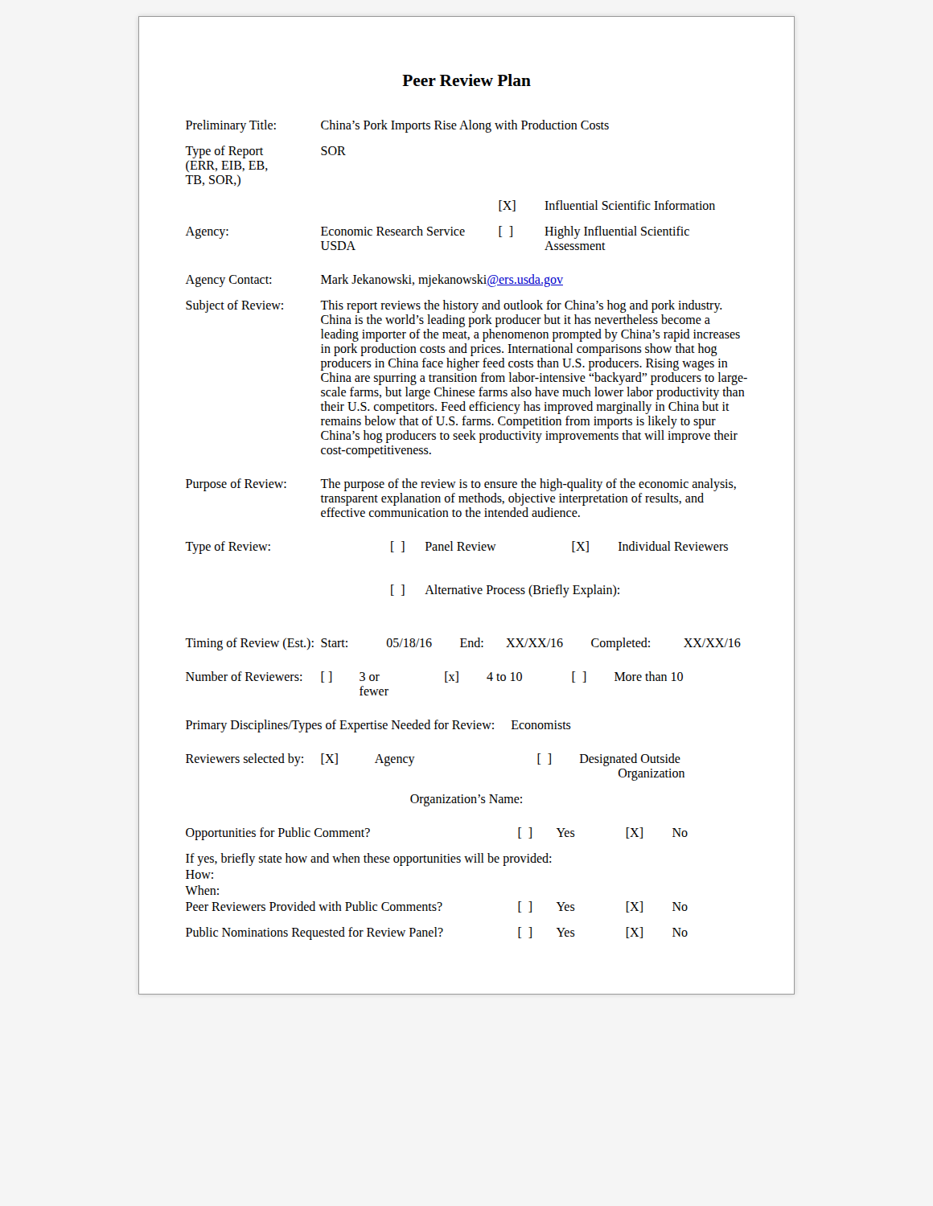Peer Review Plan
| Preliminary Title: | China’s Pork Imports Rise Along with Production Costs |
| Type of Report (ERR, EIB, EB, TB, SOR,) | SOR |
| | | [X] | Influential Scientific Information |
| Agency: | Economic Research Service USDA | [ ] | Highly Influential Scientific Assessment |
| Agency Contact: | Mark Jekanowski, mjekanowski @ers.usda.gov |
| Subject of Review: | This report reviews the history and outlook for China’s hog and pork industry. China is the world’s leading pork producer but it has nevertheless become a leading importer of the meat, a phenomenon prompted by China’s rapid increases in pork production costs and prices. International comparisons show that hog producers in China face higher feed costs than U.S. producers. Rising wages in China are spurring a transition from labor-intensive “backyard” producers to large-scale farms, but large Chinese farms also have much lower labor productivity than their U.S. competitors. Feed efficiency has improved marginally in China but it remains below that of U.S. farms. Competition from imports is likely to spur China’s hog producers to seek productivity improvements that will improve their cost-competitiveness. |
| Purpose of Review: | The purpose of the review is to ensure the high-quality of the economic analysis, transparent explanation of methods, objective interpretation of results, and effective communication to the intended audience. |
| Type of Review: | | [ ] | Panel Review | [X] | Individual Reviewers |
| | | [ ] | Alternative Process (Briefly Explain): |
| Timing of Review (Est.): | Start: | 05/18/16 | End: | XX/XX/16 | Completed: | XX/XX/16 |
| Number of Reviewers: | [ ] | 3 or fewer | [x] | 4 to 10 | [ ] | More than 10 |
| Primary Disciplines/Types of Expertise Needed for Review: Economists |
| Reviewers selected by: | [X] | Agency | [ ] | Designated Outside Organization |
| Organization’s Name: |
| Opportunities for Public Comment? | [ ] | Yes | [X] | No |
| If yes, briefly state how and when these opportunities will be provided: |
| How: |
| When: |
| Peer Reviewers Provided with Public Comments? | [ ] | Yes | [X] | No |
| Public Nominations Requested for Review Panel? | [ ] | Yes | [X] | No |